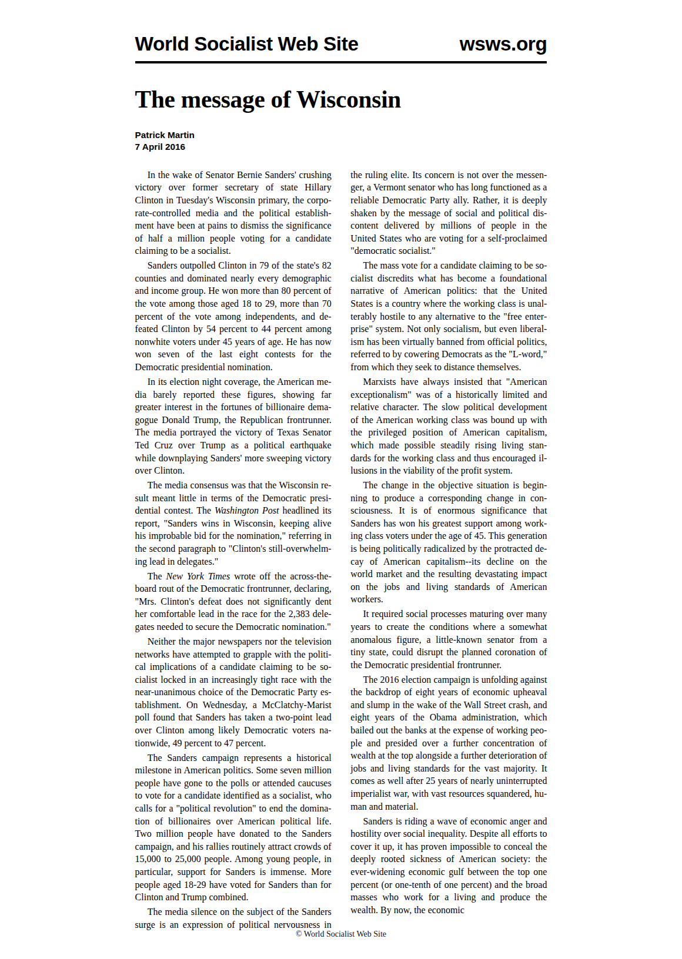World Socialist Web Site
wsws.org
The message of Wisconsin
Patrick Martin 7 April 2016
In the wake of Senator Bernie Sanders' crushing victory over former secretary of state Hillary Clinton in Tuesday's Wisconsin primary, the corporate-controlled media and the political establishment have been at pains to dismiss the significance of half a million people voting for a candidate claiming to be a socialist.
Sanders outpolled Clinton in 79 of the state's 82 counties and dominated nearly every demographic and income group. He won more than 80 percent of the vote among those aged 18 to 29, more than 70 percent of the vote among independents, and defeated Clinton by 54 percent to 44 percent among nonwhite voters under 45 years of age. He has now won seven of the last eight contests for the Democratic presidential nomination.
In its election night coverage, the American media barely reported these figures, showing far greater interest in the fortunes of billionaire demagogue Donald Trump, the Republican frontrunner. The media portrayed the victory of Texas Senator Ted Cruz over Trump as a political earthquake while downplaying Sanders' more sweeping victory over Clinton.
The media consensus was that the Wisconsin result meant little in terms of the Democratic presidential contest. The Washington Post headlined its report, "Sanders wins in Wisconsin, keeping alive his improbable bid for the nomination," referring in the second paragraph to "Clinton's still-overwhelming lead in delegates."
The New York Times wrote off the across-the-board rout of the Democratic frontrunner, declaring, "Mrs. Clinton's defeat does not significantly dent her comfortable lead in the race for the 2,383 delegates needed to secure the Democratic nomination."
Neither the major newspapers nor the television networks have attempted to grapple with the political implications of a candidate claiming to be socialist locked in an increasingly tight race with the near-unanimous choice of the Democratic Party establishment. On Wednesday, a McClatchy-Marist poll found that Sanders has taken a two-point lead over Clinton among likely Democratic voters nationwide, 49 percent to 47 percent.
The Sanders campaign represents a historical milestone in American politics. Some seven million people have gone to the polls or attended caucuses to vote for a candidate identified as a socialist, who calls for a "political revolution" to end the domination of billionaires over American political life. Two million people have donated to the Sanders campaign, and his rallies routinely attract crowds of 15,000 to 25,000 people. Among young people, in particular, support for Sanders is immense. More people aged 18-29 have voted for Sanders than for Clinton and Trump combined.
The media silence on the subject of the Sanders surge is an expression of political nervousness in the ruling elite. Its concern is not over the messenger, a Vermont senator who has long functioned as a reliable Democratic Party ally. Rather, it is deeply shaken by the message of social and political discontent delivered by millions of people in the United States who are voting for a self-proclaimed "democratic socialist."
The mass vote for a candidate claiming to be socialist discredits what has become a foundational narrative of American politics: that the United States is a country where the working class is unalterably hostile to any alternative to the "free enterprise" system. Not only socialism, but even liberalism has been virtually banned from official politics, referred to by cowering Democrats as the "L-word," from which they seek to distance themselves.
Marxists have always insisted that "American exceptionalism" was of a historically limited and relative character. The slow political development of the American working class was bound up with the privileged position of American capitalism, which made possible steadily rising living standards for the working class and thus encouraged illusions in the viability of the profit system.
The change in the objective situation is beginning to produce a corresponding change in consciousness. It is of enormous significance that Sanders has won his greatest support among working class voters under the age of 45. This generation is being politically radicalized by the protracted decay of American capitalism--its decline on the world market and the resulting devastating impact on the jobs and living standards of American workers.
It required social processes maturing over many years to create the conditions where a somewhat anomalous figure, a little-known senator from a tiny state, could disrupt the planned coronation of the Democratic presidential frontrunner.
The 2016 election campaign is unfolding against the backdrop of eight years of economic upheaval and slump in the wake of the Wall Street crash, and eight years of the Obama administration, which bailed out the banks at the expense of working people and presided over a further concentration of wealth at the top alongside a further deterioration of jobs and living standards for the vast majority. It comes as well after 25 years of nearly uninterrupted imperialist war, with vast resources squandered, human and material.
Sanders is riding a wave of economic anger and hostility over social inequality. Despite all efforts to cover it up, it has proven impossible to conceal the deeply rooted sickness of American society: the ever-widening economic gulf between the top one percent (or one-tenth of one percent) and the broad masses who work for a living and produce the wealth. By now, the economic
© World Socialist Web Site